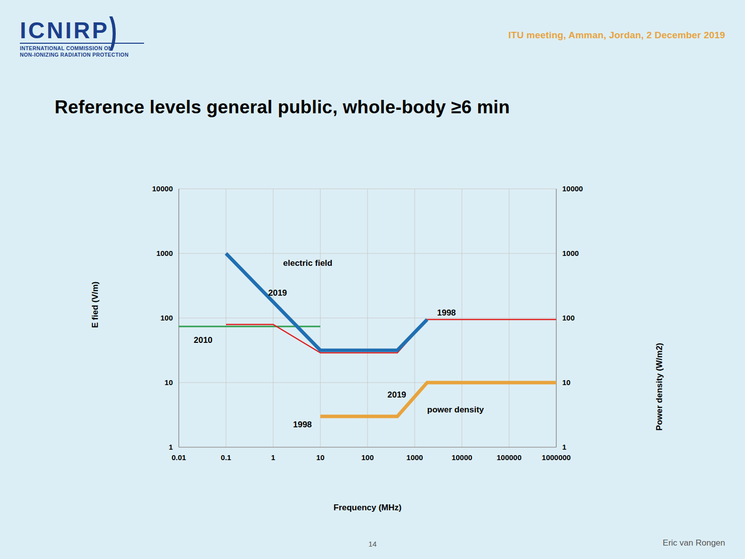ICNIRP)
INTERNATIONAL COMMISSION ON
NON-IONIZING RADIATION PROTECTION
ITU meeting, Amman, Jordan, 2 December 2019
Reference levels general public, whole-body ≥6 min
E fied (V/m)
Power density (W/m2)
10000 1000 100 10 1 10000 1000 100 10 1 0.01 0.1 1 10 100 1000 10000 100000 1000000 electric field 2019 2010 1998 2019 power density 1998
Frequency (MHz)
14
Eric van Rongen